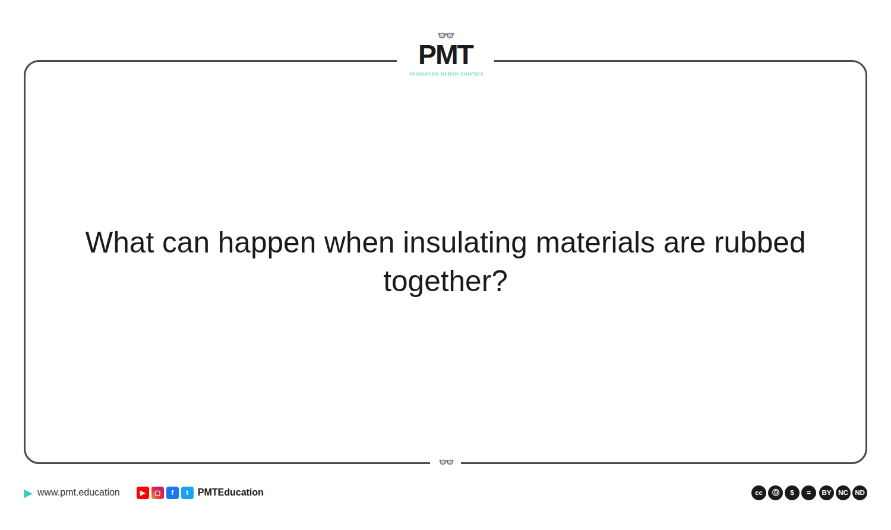👓
PMT
·resources·tuition·courses
What can happen when insulating materials are rubbed together?
👓
▶ www.pmt.education
▶ ▢ f t PMTEducation
cc Ⓓ $ =
BY NC ND